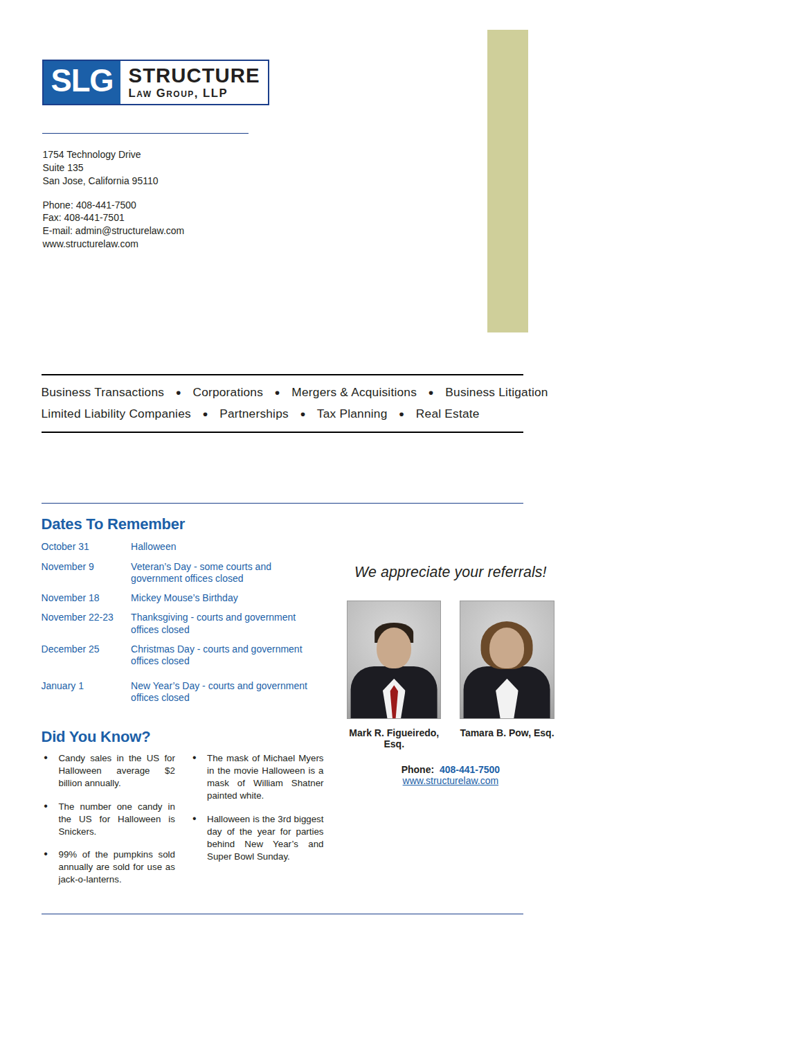SLG
STRUCTURE Law Group, LLP
1754 Technology Drive
Suite 135
San Jose, California 95110
Phone: 408-441-7500
Fax: 408-441-7501
E-mail: admin@structurelaw.com
www.structurelaw.com
Business Transactions ● Corporations ● Mergers & Acquisitions ● Business Litigation
Limited Liability Companies ● Partnerships ● Tax Planning ● Real Estate
Dates To Remember
| October 31 | Halloween |
| November 9 | Veteran’s Day - some courts and government offices closed |
| November 18 | Mickey Mouse’s Birthday |
| November 22-23 | Thanksgiving - courts and government offices closed |
| December 25 | Christmas Day - courts and government offices closed |
| January 1 | New Year’s Day - courts and government offices closed |
Did You Know?
Candy sales in the US for Halloween average $2 billion annually.
The number one candy in the US for Halloween is Snickers.
99% of the pumpkins sold annually are sold for use as jack-o-lanterns.
The mask of Michael Myers in the movie Halloween is a mask of William Shatner painted white.
Halloween is the 3rd biggest day of the year for parties behind New Year’s and Super Bowl Sunday.
We appreciate your referrals!
Mark R. Figueiredo, Esq. Tamara B. Pow, Esq.
Phone: 408-441-7500
www.structurelaw.com